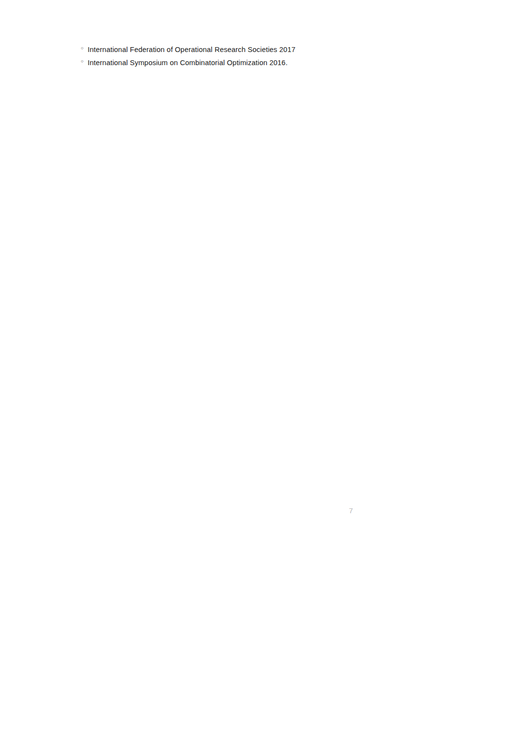International Federation of Operational Research Societies 2017
International Symposium on Combinatorial Optimization 2016.
7